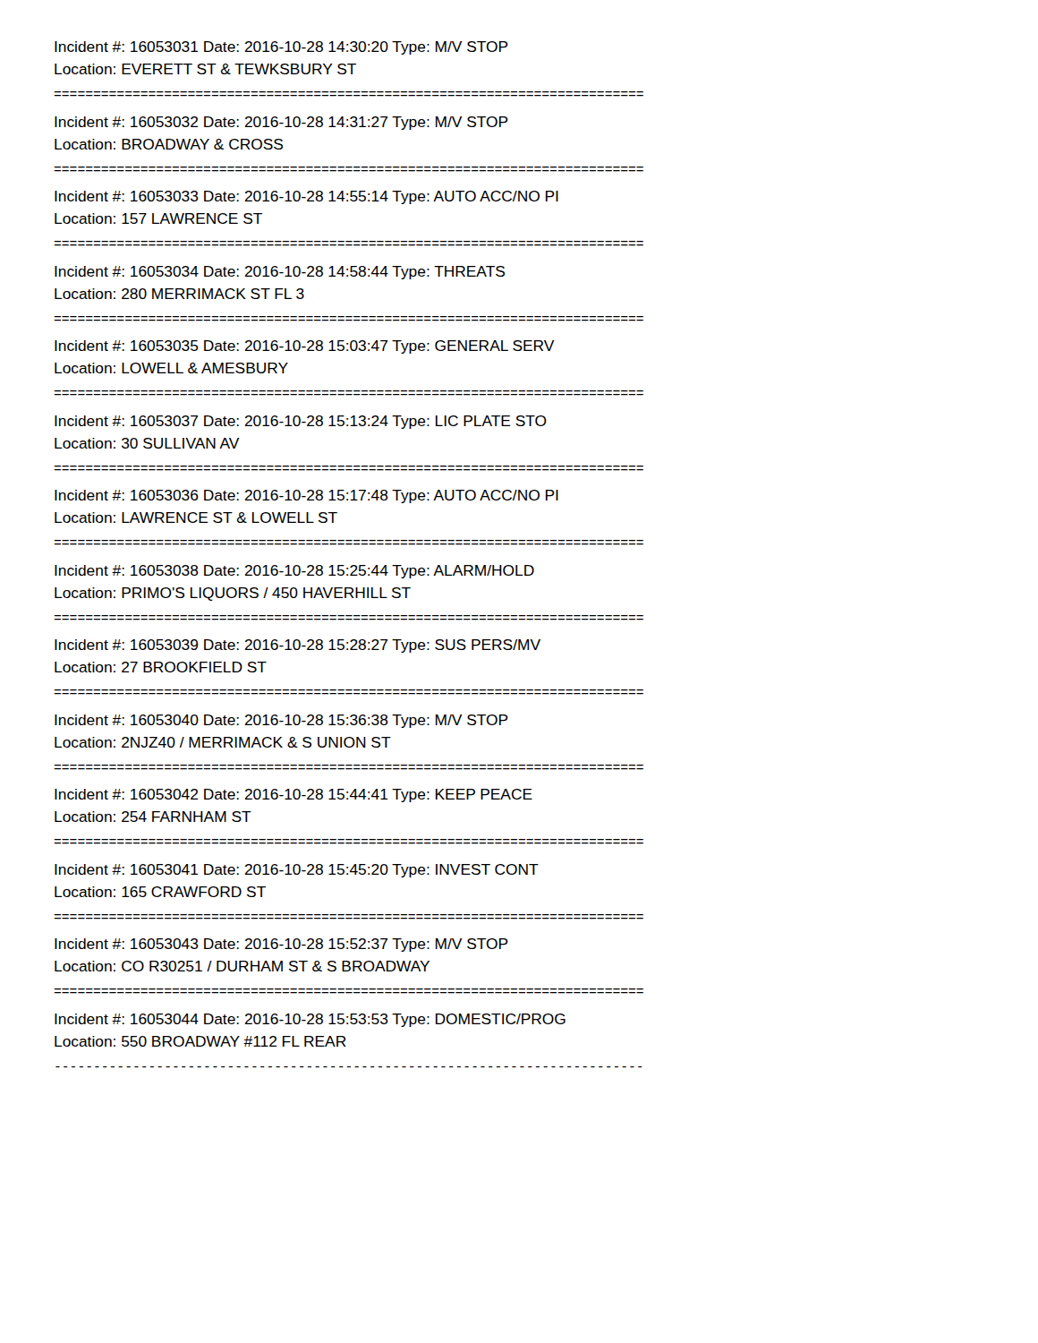Incident #: 16053031 Date: 2016-10-28 14:30:20 Type: M/V STOP
Location: EVERETT ST & TEWKSBURY ST
===========================================================================
Incident #: 16053032 Date: 2016-10-28 14:31:27 Type: M/V STOP
Location: BROADWAY & CROSS
===========================================================================
Incident #: 16053033 Date: 2016-10-28 14:55:14 Type: AUTO ACC/NO PI
Location: 157 LAWRENCE ST
===========================================================================
Incident #: 16053034 Date: 2016-10-28 14:58:44 Type: THREATS
Location: 280 MERRIMACK ST FL 3
===========================================================================
Incident #: 16053035 Date: 2016-10-28 15:03:47 Type: GENERAL SERV
Location: LOWELL & AMESBURY
===========================================================================
Incident #: 16053037 Date: 2016-10-28 15:13:24 Type: LIC PLATE STO
Location: 30 SULLIVAN AV
===========================================================================
Incident #: 16053036 Date: 2016-10-28 15:17:48 Type: AUTO ACC/NO PI
Location: LAWRENCE ST & LOWELL ST
===========================================================================
Incident #: 16053038 Date: 2016-10-28 15:25:44 Type: ALARM/HOLD
Location: PRIMO'S LIQUORS / 450 HAVERHILL ST
===========================================================================
Incident #: 16053039 Date: 2016-10-28 15:28:27 Type: SUS PERS/MV
Location: 27 BROOKFIELD ST
===========================================================================
Incident #: 16053040 Date: 2016-10-28 15:36:38 Type: M/V STOP
Location: 2NJZ40 / MERRIMACK & S UNION ST
===========================================================================
Incident #: 16053042 Date: 2016-10-28 15:44:41 Type: KEEP PEACE
Location: 254 FARNHAM ST
===========================================================================
Incident #: 16053041 Date: 2016-10-28 15:45:20 Type: INVEST CONT
Location: 165 CRAWFORD ST
===========================================================================
Incident #: 16053043 Date: 2016-10-28 15:52:37 Type: M/V STOP
Location: CO R30251 / DURHAM ST & S BROADWAY
===========================================================================
Incident #: 16053044 Date: 2016-10-28 15:53:53 Type: DOMESTIC/PROG
Location: 550 BROADWAY #112 FL REAR
---------------------------------------------------------------------------